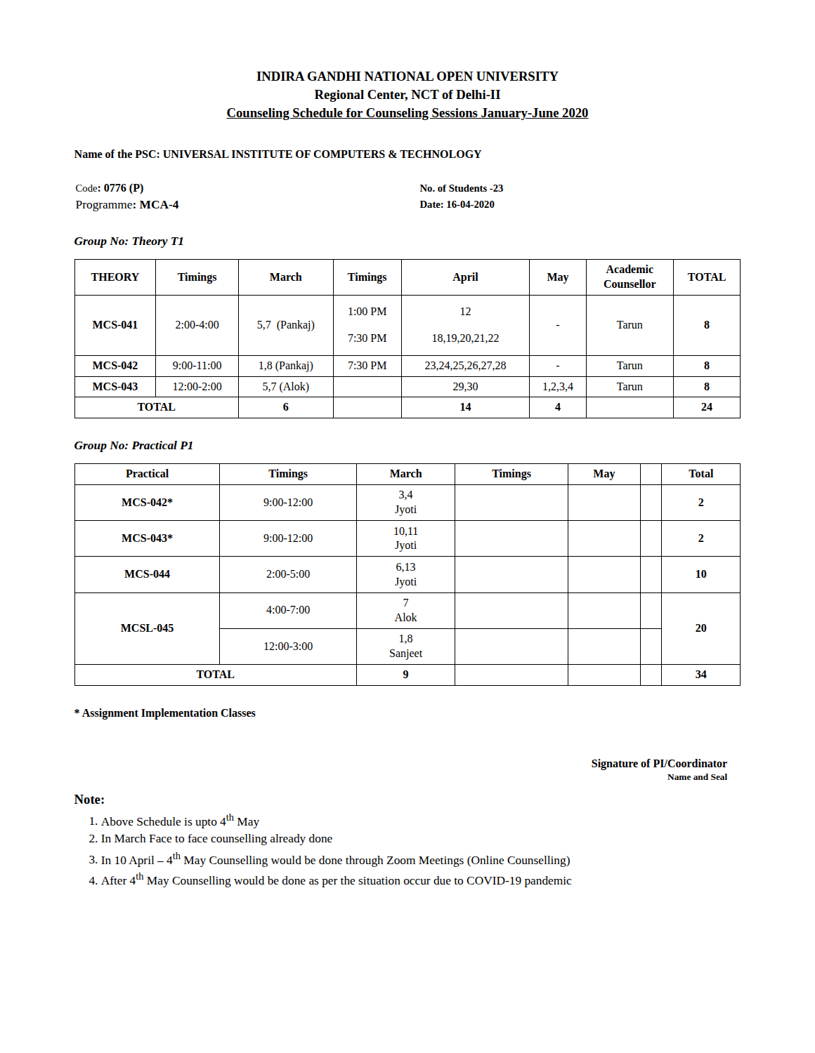INDIRA GANDHI NATIONAL OPEN UNIVERSITY
Regional Center, NCT of Delhi-II
Counseling Schedule for Counseling Sessions January-June 2020
Name of the PSC: UNIVERSAL INSTITUTE OF COMPUTERS & TECHNOLOGY
| Code : 0776 (P) | No. of Students -23 |
| Programme : MCA-4 | Date: 16-04-2020 |
Group No: Theory T1
| THEORY | Timings | March | Timings | April | May | Academic Counsellor | TOTAL |
| --- | --- | --- | --- | --- | --- | --- | --- |
| MCS-041 | 2:00-4:00 | 5,7 (Pankaj) | 1:00 PM 7:30 PM | 12 18,19,20,21,22 | - | Tarun | 8 |
| MCS-042 | 9:00-11:00 | 1,8 (Pankaj) | 7:30 PM | 23,24,25,26,27,28 | - | Tarun | 8 |
| MCS-043 | 12:00-2:00 | 5,7 (Alok) | | 29,30 | 1,2,3,4 | Tarun | 8 |
| TOTAL | 6 | | 14 | 4 | | 24 |
Group No: Practical P1
| Practical | Timings | March | Timings | May | | Total |
| --- | --- | --- | --- | --- | --- | --- |
| MCS-042* | 9:00-12:00 | 3,4 Jyoti | | | | 2 |
| MCS-043* | 9:00-12:00 | 10,11 Jyoti | | | | 2 |
| MCS-044 | 2:00-5:00 | 6,13 Jyoti | | | | 10 |
| MCSL-045 | 4:00-7:00 | 7 Alok | | | | 20 |
| 12:00-3:00 | 1,8 Sanjeet | | | |
| TOTAL | 9 | | | | 34 |
* Assignment Implementation Classes
Signature of PI/Coordinator
Name and Seal
Note:
Above Schedule is upto 4th May
In March Face to face counselling already done
In 10 April – 4th May Counselling would be done through Zoom Meetings (Online Counselling)
After 4th May Counselling would be done as per the situation occur due to COVID-19 pandemic